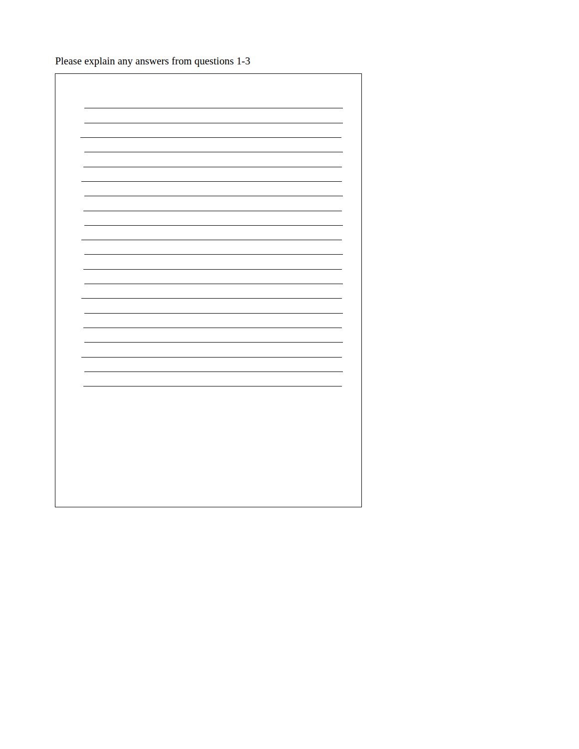Please explain any answers from questions 1-3